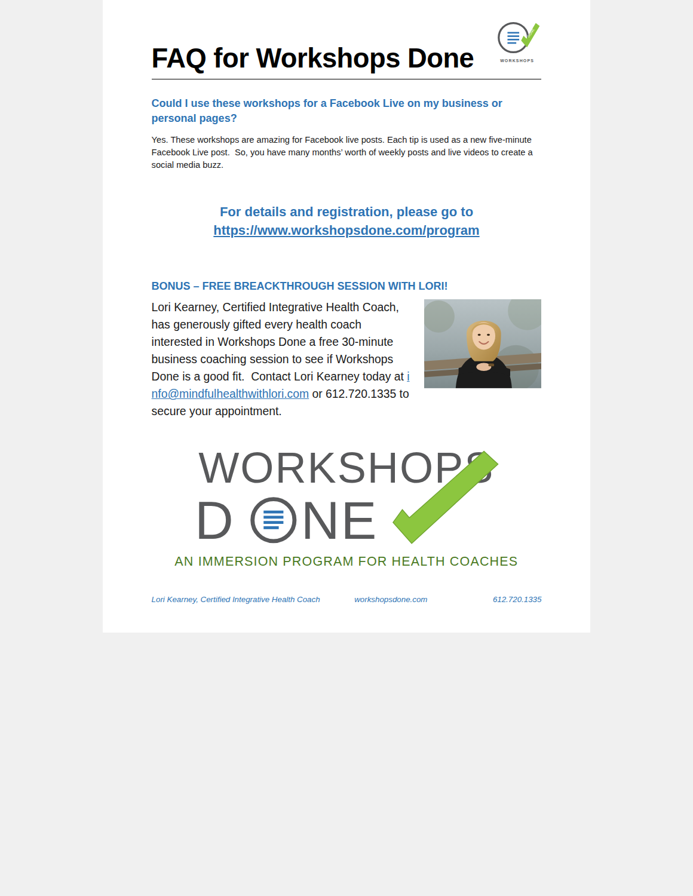DONE
WORKSHOPS
FAQ for Workshops Done
Could I use these workshops for a Facebook Live on my business or personal pages?
Yes. These workshops are amazing for Facebook live posts. Each tip is used as a new five-minute Facebook Live post. So, you have many months’ worth of weekly posts and live videos to create a social media buzz.
For details and registration, please go to
https://www.workshopsdone.com/program
BONUS – FREE BREACKTHROUGH SESSION WITH LORI!
Lori Kearney, Certified Integrative Health Coach, has generously gifted every health coach interested in Workshops Done a free 30-minute business coaching session to see if Workshops Done is a good fit. Contact Lori Kearney today at info@mindfulhealthwithlori.com or 612.720.1335 to secure your appointment.
WORKSHOPS DONE — An Immersion Program for Health Coaches WORKSHOPS D NE AN IMMERSION PROGRAM FOR HEALTH COACHES
Lori Kearney, Certified Integrative Health Coach workshopsdone.com 612.720.1335